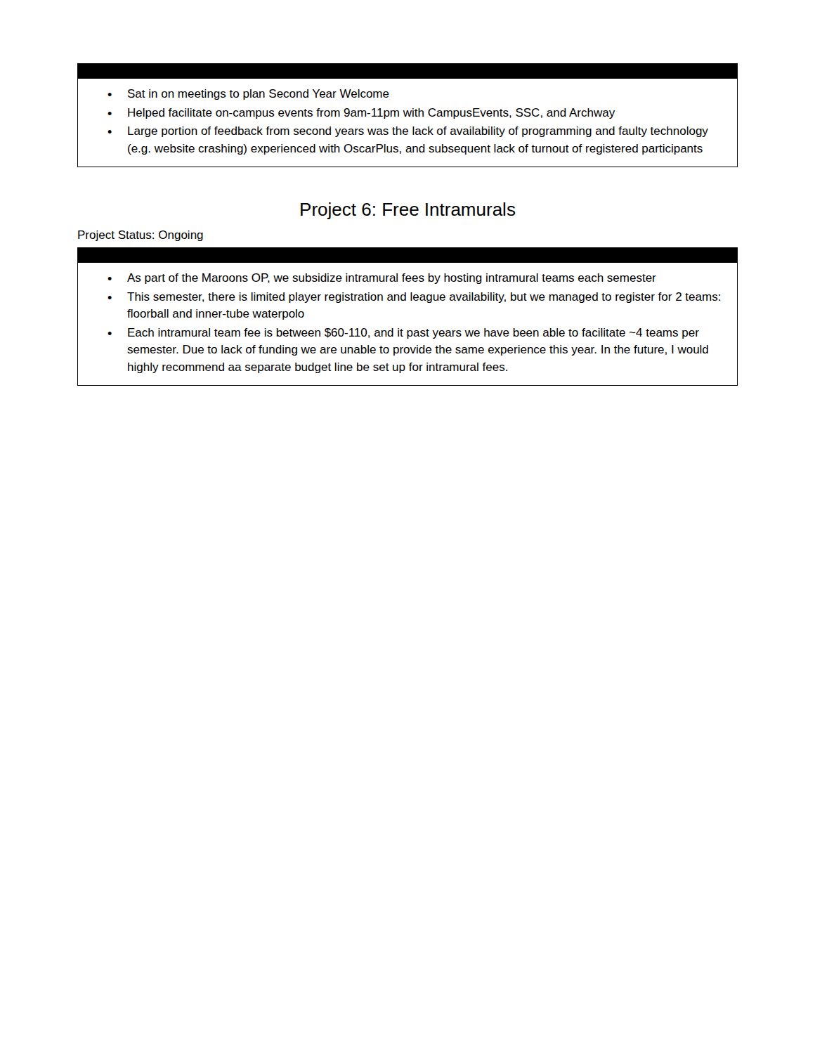Sat in on meetings to plan Second Year Welcome
Helped facilitate on-campus events from 9am-11pm with CampusEvents, SSC, and Archway
Large portion of feedback from second years was the lack of availability of programming and faulty technology (e.g. website crashing) experienced with OscarPlus, and subsequent lack of turnout of registered participants
Project 6: Free Intramurals
Project Status: Ongoing
As part of the Maroons OP, we subsidize intramural fees by hosting intramural teams each semester
This semester, there is limited player registration and league availability, but we managed to register for 2 teams: floorball and inner-tube waterpolo
Each intramural team fee is between $60-110, and it past years we have been able to facilitate ~4 teams per semester. Due to lack of funding we are unable to provide the same experience this year. In the future, I would highly recommend aa separate budget line be set up for intramural fees.